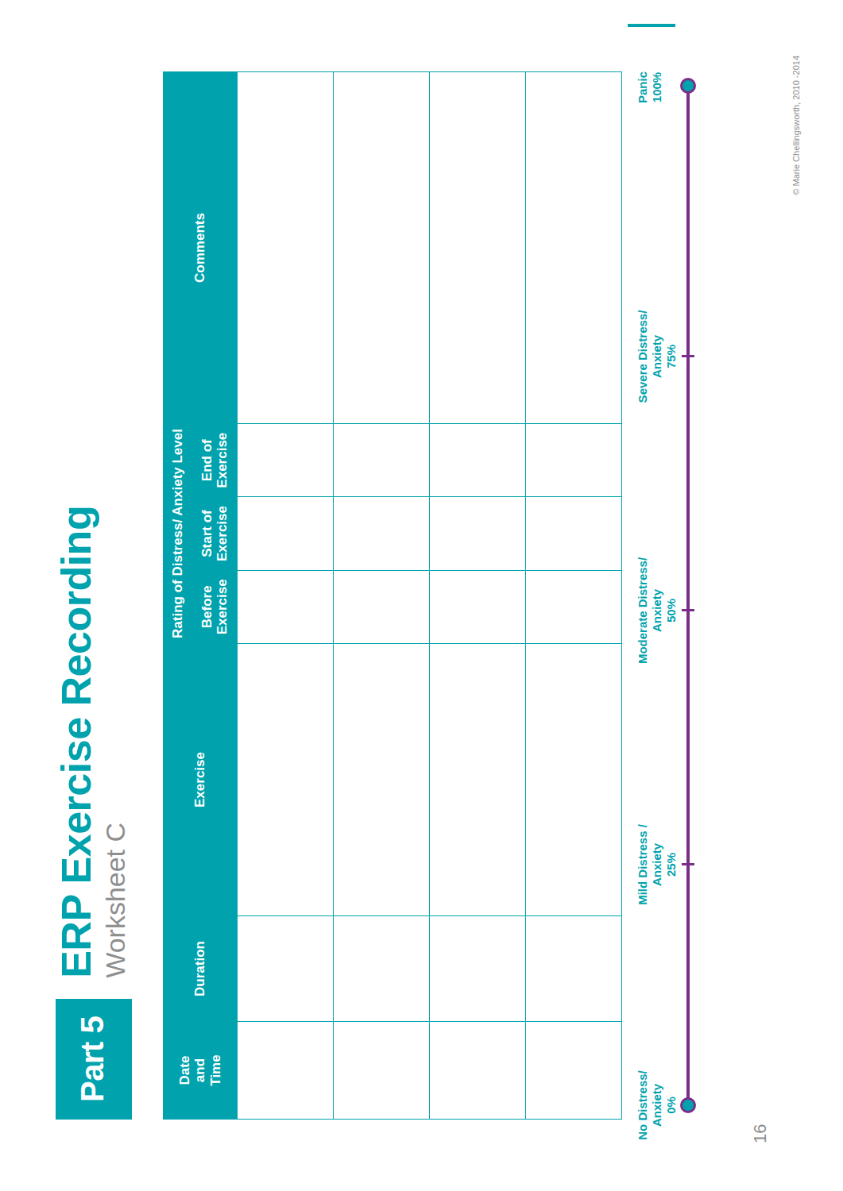Part 5
ERP Exercise Recording
Worksheet C
| Date and Time | Duration | Exercise | Rating of Distress/ Anxiety Level | Comments |
| --- | --- | --- | --- | --- |
| Before Exercise | Start of Exercise | End of Exercise |
No Distress/
Anxiety0%
Mild Distress /
Anxiety25%
Moderate Distress/
Anxiety50%
Severe Distress/
Anxiety75%
Panic100%
16
© Marie Chellingsworth, 2010 -2014